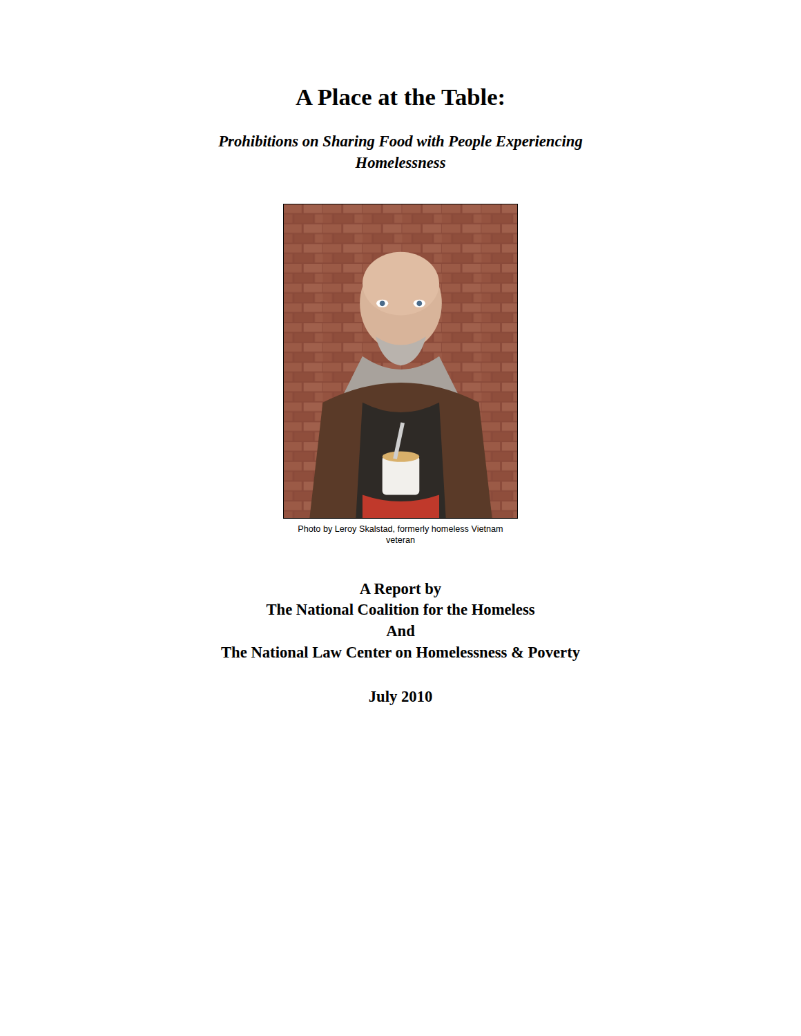A Place at the Table:
Prohibitions on Sharing Food with People Experiencing Homelessness
Photo by Leroy Skalstad, formerly homeless Vietnam veteran
A Report by
The National Coalition for the Homeless
And
The National Law Center on Homelessness & Poverty
July 2010